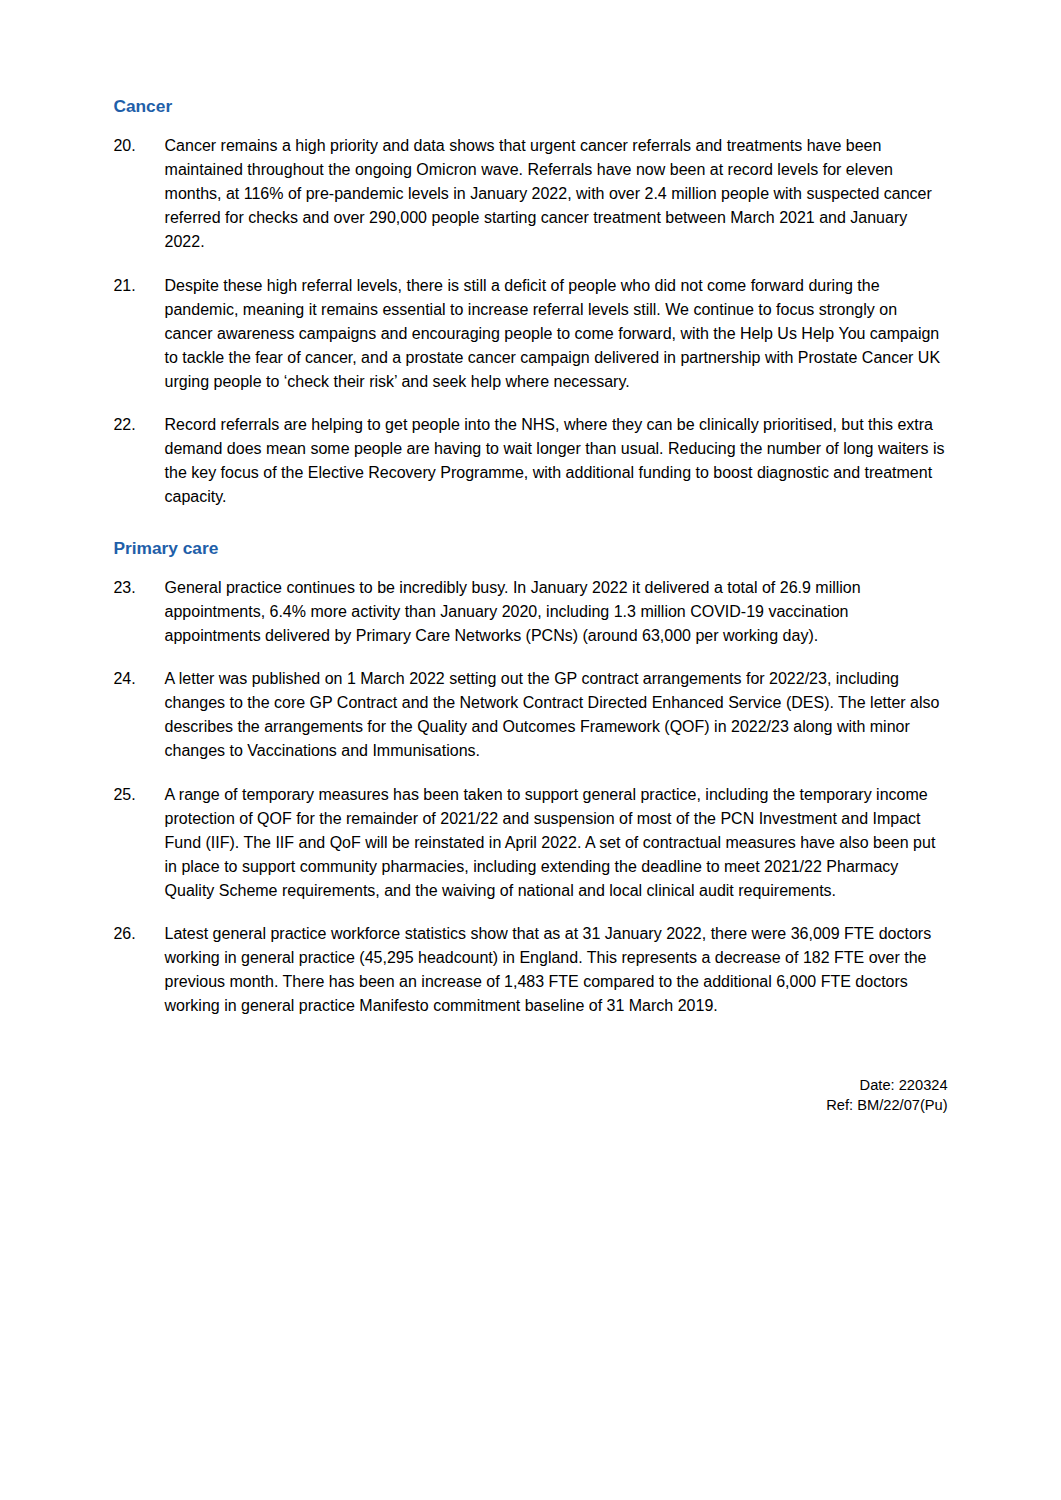Cancer
20. Cancer remains a high priority and data shows that urgent cancer referrals and treatments have been maintained throughout the ongoing Omicron wave. Referrals have now been at record levels for eleven months, at 116% of pre-pandemic levels in January 2022, with over 2.4 million people with suspected cancer referred for checks and over 290,000 people starting cancer treatment between March 2021 and January 2022.
21. Despite these high referral levels, there is still a deficit of people who did not come forward during the pandemic, meaning it remains essential to increase referral levels still. We continue to focus strongly on cancer awareness campaigns and encouraging people to come forward, with the Help Us Help You campaign to tackle the fear of cancer, and a prostate cancer campaign delivered in partnership with Prostate Cancer UK urging people to ‘check their risk’ and seek help where necessary.
22. Record referrals are helping to get people into the NHS, where they can be clinically prioritised, but this extra demand does mean some people are having to wait longer than usual. Reducing the number of long waiters is the key focus of the Elective Recovery Programme, with additional funding to boost diagnostic and treatment capacity.
Primary care
23. General practice continues to be incredibly busy. In January 2022 it delivered a total of 26.9 million appointments, 6.4% more activity than January 2020, including 1.3 million COVID-19 vaccination appointments delivered by Primary Care Networks (PCNs) (around 63,000 per working day).
24. A letter was published on 1 March 2022 setting out the GP contract arrangements for 2022/23, including changes to the core GP Contract and the Network Contract Directed Enhanced Service (DES). The letter also describes the arrangements for the Quality and Outcomes Framework (QOF) in 2022/23 along with minor changes to Vaccinations and Immunisations.
25. A range of temporary measures has been taken to support general practice, including the temporary income protection of QOF for the remainder of 2021/22 and suspension of most of the PCN Investment and Impact Fund (IIF). The IIF and QoF will be reinstated in April 2022. A set of contractual measures have also been put in place to support community pharmacies, including extending the deadline to meet 2021/22 Pharmacy Quality Scheme requirements, and the waiving of national and local clinical audit requirements.
26. Latest general practice workforce statistics show that as at 31 January 2022, there were 36,009 FTE doctors working in general practice (45,295 headcount) in England. This represents a decrease of 182 FTE over the previous month. There has been an increase of 1,483 FTE compared to the additional 6,000 FTE doctors working in general practice Manifesto commitment baseline of 31 March 2019.
Date: 220324
Ref: BM/22/07(Pu)